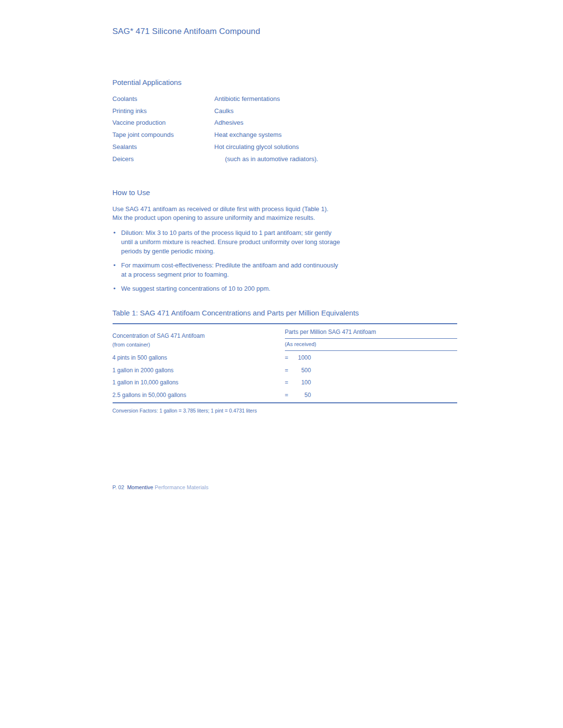SAG* 471 Silicone Antifoam Compound
Potential Applications
| Coolants | Antibiotic fermentations |
| Printing inks | Caulks |
| Vaccine production | Adhesives |
| Tape joint compounds | Heat exchange systems |
| Sealants | Hot circulating glycol solutions |
| Deicers | (such as in automotive radiators). |
How to Use
Use SAG 471 antifoam as received or dilute first with process liquid (Table 1). Mix the product upon opening to assure uniformity and maximize results.
Dilution: Mix 3 to 10 parts of the process liquid to 1 part antifoam; stir gently until a uniform mixture is reached. Ensure product uniformity over long storage periods by gentle periodic mixing.
For maximum cost-effectiveness: Predilute the antifoam and add continuously at a process segment prior to foaming.
We suggest starting concentrations of 10 to 200 ppm.
Table 1: SAG 471 Antifoam Concentrations and Parts per Million Equivalents
| Concentration of SAG 471 Antifoam (from container) | Parts per Million SAG 471 Antifoam |
| --- | --- |
| (As received) |
| 4 pints in 500 gallons | = 1000 |
| 1 gallon in 2000 gallons | = 500 |
| 1 gallon in 10,000 gallons | = 100 |
| 2.5 gallons in 50,000 gallons | = 50 |
Conversion Factors: 1 gallon = 3.785 liters; 1 pint = 0.4731 liters
P. 02 Momentive Performance Materials